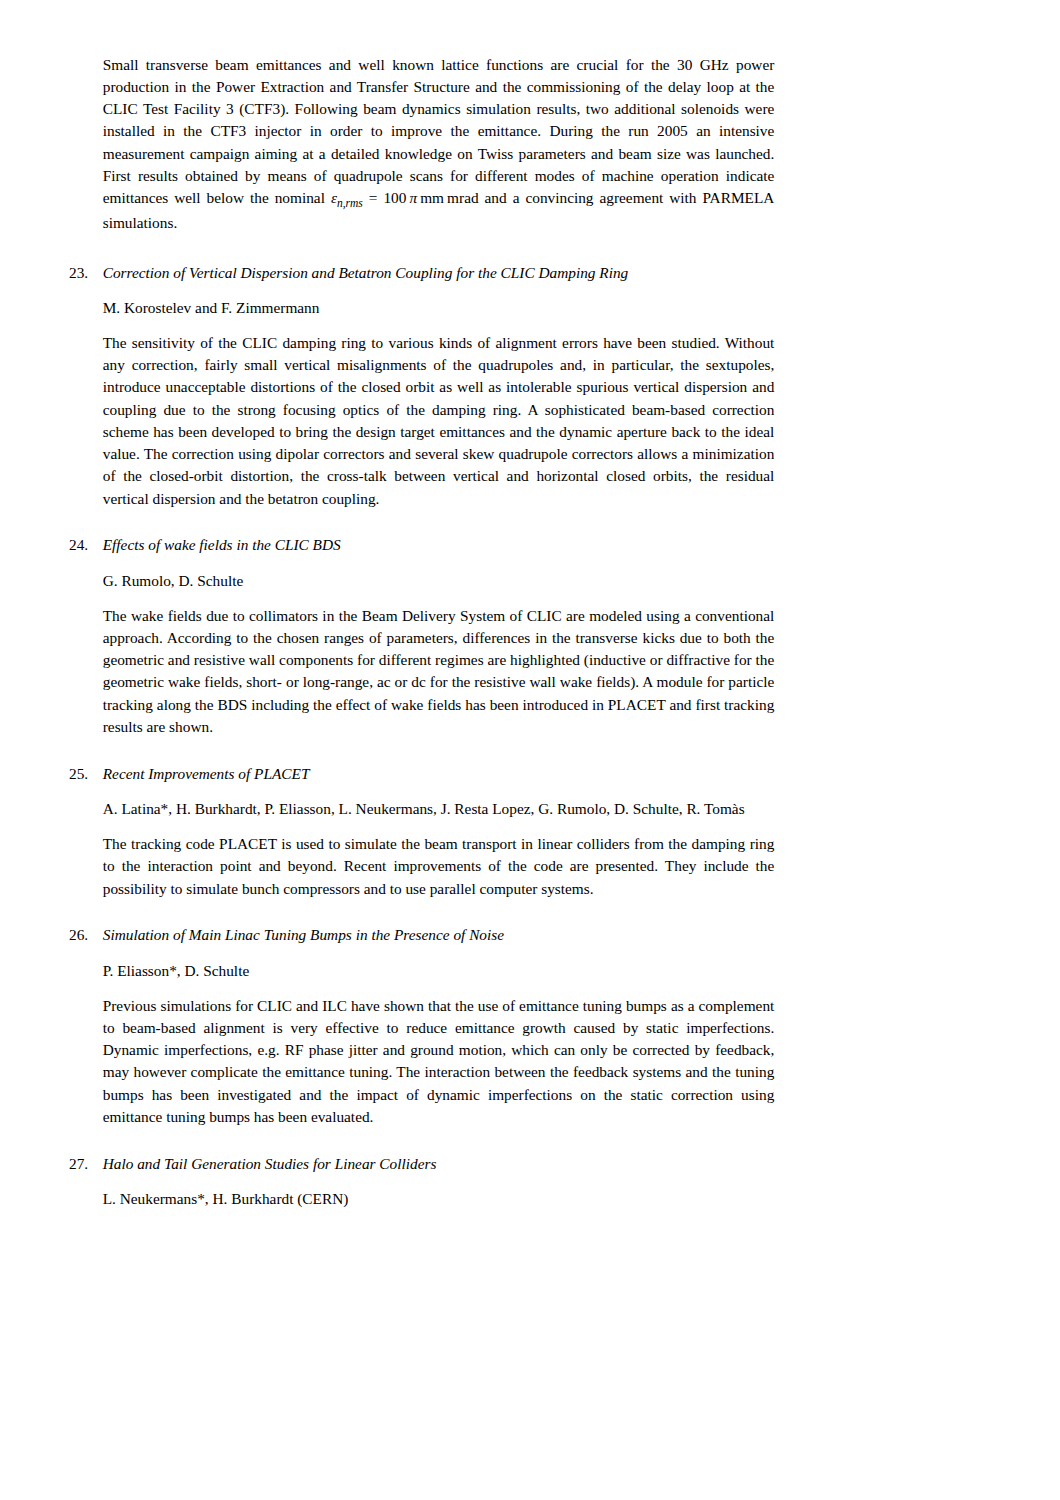Small transverse beam emittances and well known lattice functions are crucial for the 30 GHz power production in the Power Extraction and Transfer Structure and the commissioning of the delay loop at the CLIC Test Facility 3 (CTF3). Following beam dynamics simulation results, two additional solenoids were installed in the CTF3 injector in order to improve the emittance. During the run 2005 an intensive measurement campaign aiming at a detailed knowledge on Twiss parameters and beam size was launched. First results obtained by means of quadrupole scans for different modes of machine operation indicate emittances well below the nominal εn,rms = 100 π mm mrad and a convincing agreement with PARMELA simulations.
Correction of Vertical Dispersion and Betatron Coupling for the CLIC Damping Ring
M. Korostelev and F. Zimmermann
The sensitivity of the CLIC damping ring to various kinds of alignment errors have been studied. Without any correction, fairly small vertical misalignments of the quadrupoles and, in particular, the sextupoles, introduce unacceptable distortions of the closed orbit as well as intolerable spurious vertical dispersion and coupling due to the strong focusing optics of the damping ring. A sophisticated beam-based correction scheme has been developed to bring the design target emittances and the dynamic aperture back to the ideal value. The correction using dipolar correctors and several skew quadrupole correctors allows a minimization of the closed-orbit distortion, the cross-talk between vertical and horizontal closed orbits, the residual vertical dispersion and the betatron coupling.
Effects of wake fields in the CLIC BDS
G. Rumolo, D. Schulte
The wake fields due to collimators in the Beam Delivery System of CLIC are modeled using a conventional approach. According to the chosen ranges of parameters, differences in the transverse kicks due to both the geometric and resistive wall components for different regimes are highlighted (inductive or diffractive for the geometric wake fields, short- or long-range, ac or dc for the resistive wall wake fields). A module for particle tracking along the BDS including the effect of wake fields has been introduced in PLACET and first tracking results are shown.
Recent Improvements of PLACET
A. Latina*, H. Burkhardt, P. Eliasson, L. Neukermans, J. Resta Lopez, G. Rumolo, D. Schulte, R. Tomàs
The tracking code PLACET is used to simulate the beam transport in linear colliders from the damping ring to the interaction point and beyond. Recent improvements of the code are presented. They include the possibility to simulate bunch compressors and to use parallel computer systems.
Simulation of Main Linac Tuning Bumps in the Presence of Noise
P. Eliasson*, D. Schulte
Previous simulations for CLIC and ILC have shown that the use of emittance tuning bumps as a complement to beam-based alignment is very effective to reduce emittance growth caused by static imperfections. Dynamic imperfections, e.g. RF phase jitter and ground motion, which can only be corrected by feedback, may however complicate the emittance tuning. The interaction between the feedback systems and the tuning bumps has been investigated and the impact of dynamic imperfections on the static correction using emittance tuning bumps has been evaluated.
Halo and Tail Generation Studies for Linear Colliders
L. Neukermans*, H. Burkhardt (CERN)